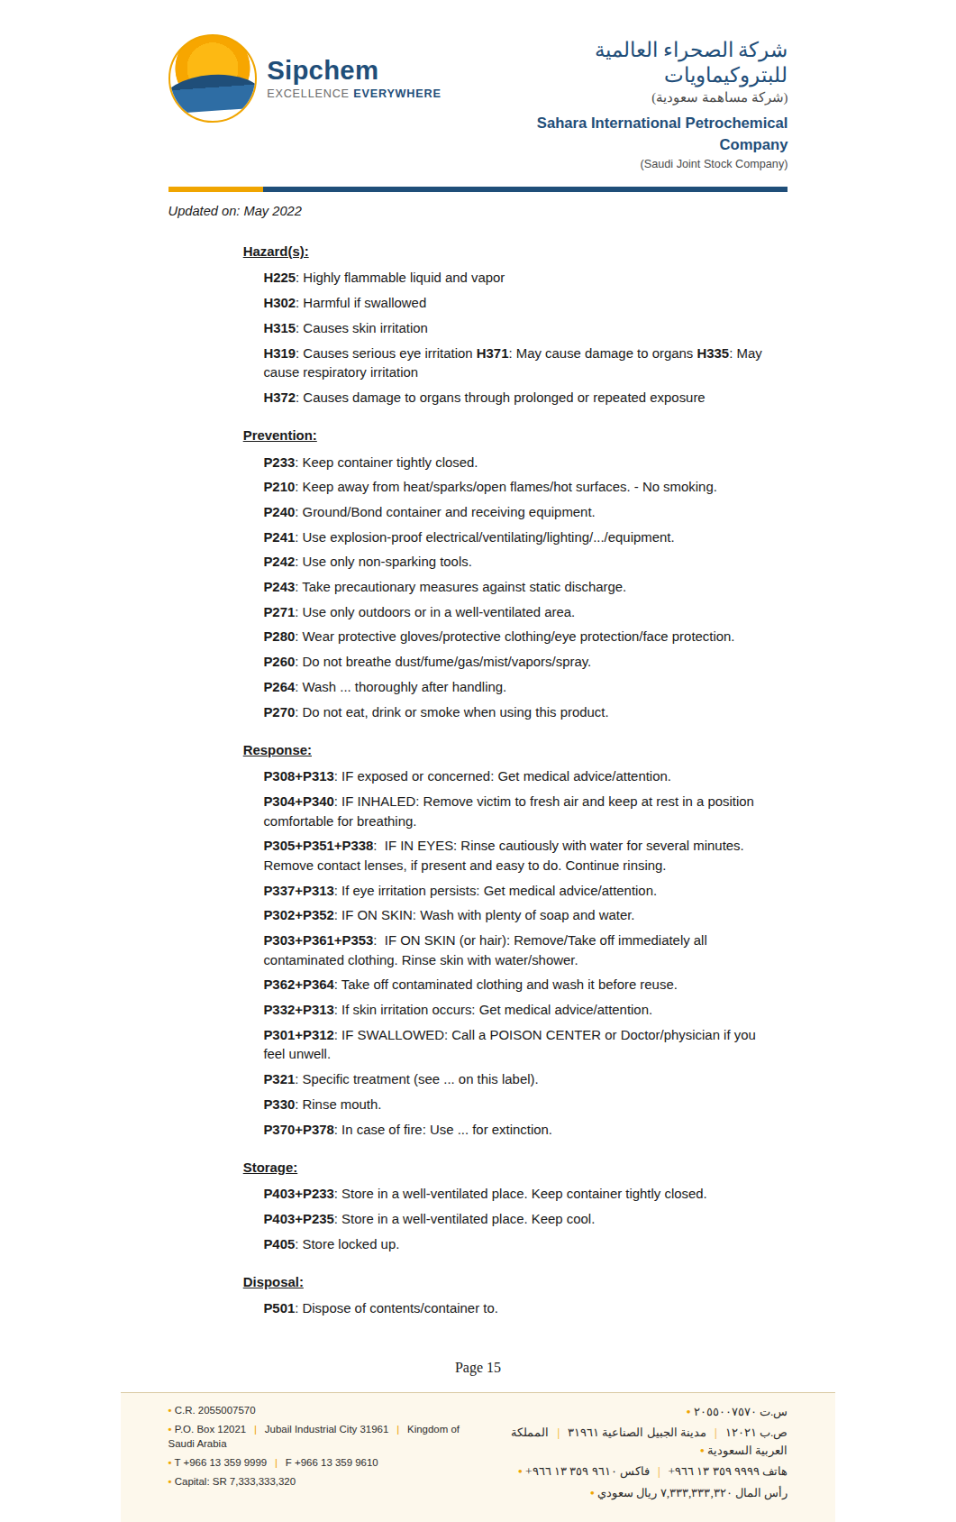Sipchem
EXCELLENCE everywhere
شركة الصحراء العالمية للبتروكيماويات
(شركة مساهمة سعودية)
Sahara International Petrochemical Company
(Saudi Joint Stock Company)
Updated on: May 2022
Hazard(s):
H225: Highly flammable liquid and vapor
H302: Harmful if swallowed
H315: Causes skin irritation
H319: Causes serious eye irritation H371: May cause damage to organs H335: May cause respiratory irritation
H372: Causes damage to organs through prolonged or repeated exposure
Prevention:
P233: Keep container tightly closed.
P210: Keep away from heat/sparks/open flames/hot surfaces. - No smoking.
P240: Ground/Bond container and receiving equipment.
P241: Use explosion-proof electrical/ventilating/lighting/.../equipment.
P242: Use only non-sparking tools.
P243: Take precautionary measures against static discharge.
P271: Use only outdoors or in a well-ventilated area.
P280: Wear protective gloves/protective clothing/eye protection/face protection.
P260: Do not breathe dust/fume/gas/mist/vapors/spray.
P264: Wash ... thoroughly after handling.
P270: Do not eat, drink or smoke when using this product.
Response:
P308+P313: IF exposed or concerned: Get medical advice/attention.
P304+P340: IF INHALED: Remove victim to fresh air and keep at rest in a position comfortable for breathing.
P305+P351+P338: IF IN EYES: Rinse cautiously with water for several minutes. Remove contact lenses, if present and easy to do. Continue rinsing.
P337+P313: If eye irritation persists: Get medical advice/attention.
P302+P352: IF ON SKIN: Wash with plenty of soap and water.
P303+P361+P353: IF ON SKIN (or hair): Remove/Take off immediately all contaminated clothing. Rinse skin with water/shower.
P362+P364: Take off contaminated clothing and wash it before reuse.
P332+P313: If skin irritation occurs: Get medical advice/attention.
P301+P312: IF SWALLOWED: Call a POISON CENTER or Doctor/physician if you feel unwell.
P321: Specific treatment (see ... on this label).
P330: Rinse mouth.
P370+P378: In case of fire: Use ... for extinction.
Storage:
P403+P233: Store in a well-ventilated place. Keep container tightly closed.
P403+P235: Store in a well-ventilated place. Keep cool.
P405: Store locked up.
Disposal:
P501: Dispose of contents/container to.
Page 15
• C.R. 2055007570
• P.O. Box 12021 | Jubail Industrial City 31961 | Kingdom of Saudi Arabia
• T +966 13 359 9999 | F +966 13 359 9610
• Capital: SR 7,333,333,320
س.ت ٢٠٥٥٠٠٧٥٧٠ •
ص.ب ١٢٠٢١ | مدينة الجبيل الصناعية ٣١٩٦١ | المملكة العربية السعودية •
هاتف ٩٩٩٩ ٣٥٩ ١٣ ٩٦٦+ | فاكس ٩٦١٠ ٣٥٩ ١٣ ٩٦٦+ •
رأس المال ٧,٣٣٣,٣٣٣,٣٢٠ ريال سعودي •